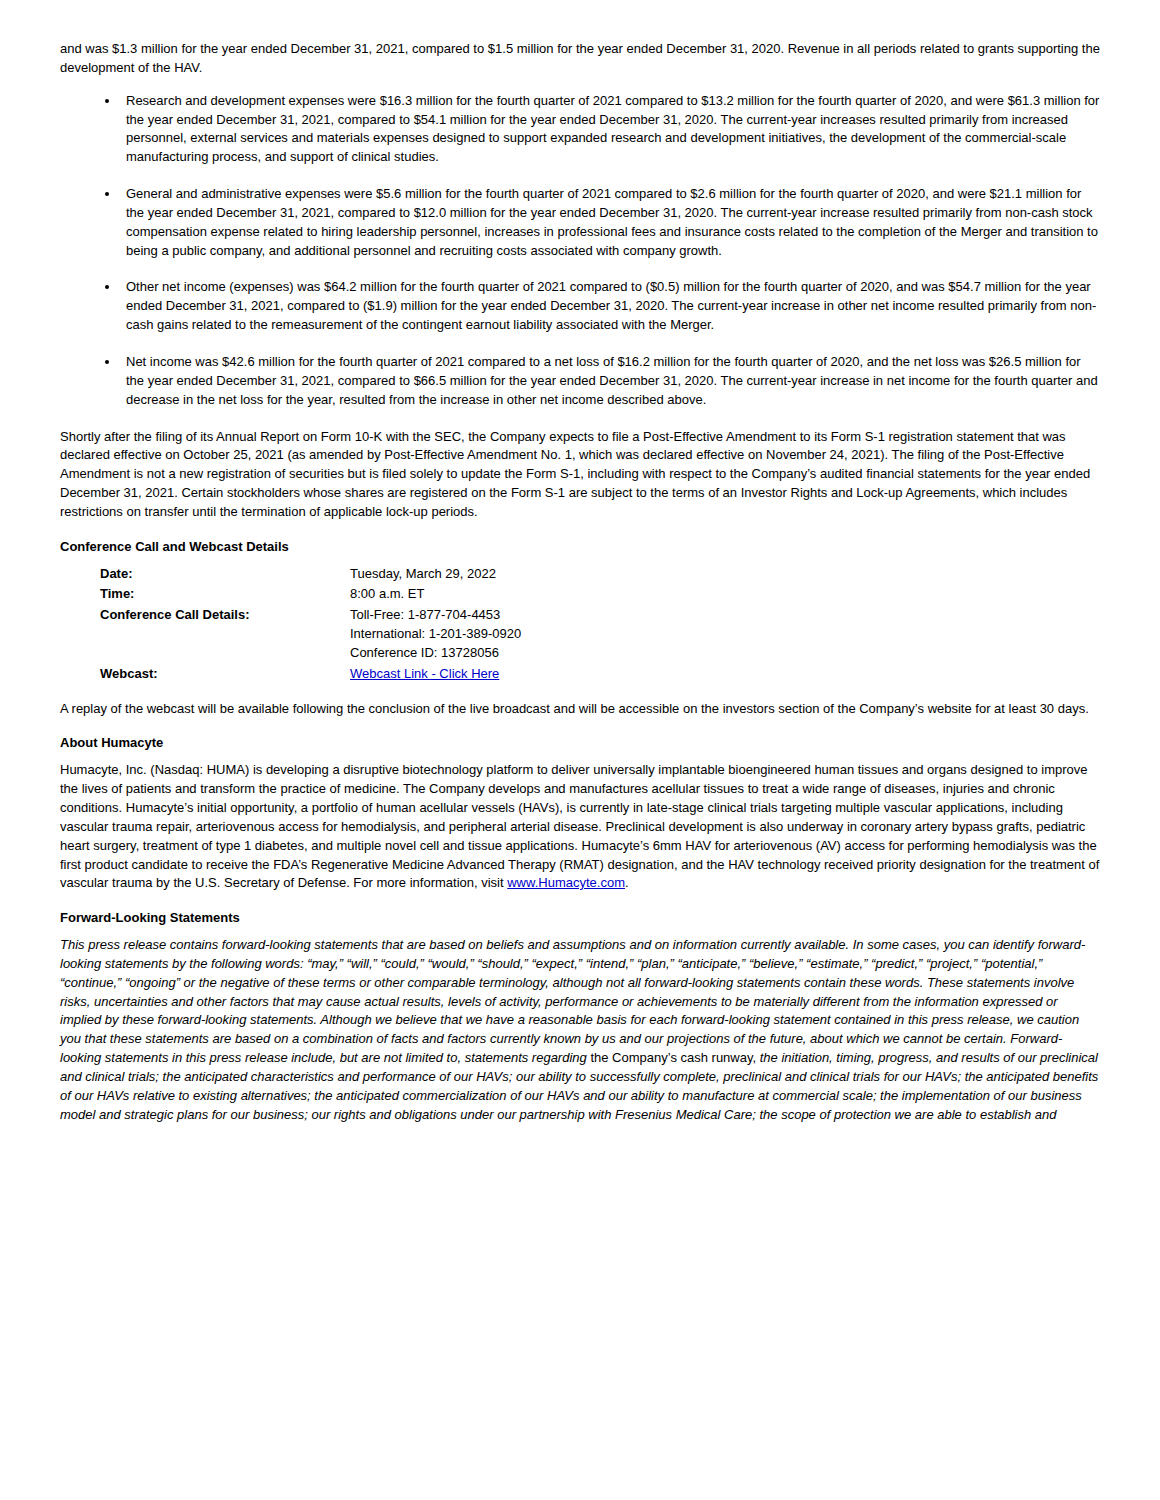and was $1.3 million for the year ended December 31, 2021, compared to $1.5 million for the year ended December 31, 2020. Revenue in all periods related to grants supporting the development of the HAV.
Research and development expenses were $16.3 million for the fourth quarter of 2021 compared to $13.2 million for the fourth quarter of 2020, and were $61.3 million for the year ended December 31, 2021, compared to $54.1 million for the year ended December 31, 2020. The current-year increases resulted primarily from increased personnel, external services and materials expenses designed to support expanded research and development initiatives, the development of the commercial-scale manufacturing process, and support of clinical studies.
General and administrative expenses were $5.6 million for the fourth quarter of 2021 compared to $2.6 million for the fourth quarter of 2020, and were $21.1 million for the year ended December 31, 2021, compared to $12.0 million for the year ended December 31, 2020. The current-year increase resulted primarily from non-cash stock compensation expense related to hiring leadership personnel, increases in professional fees and insurance costs related to the completion of the Merger and transition to being a public company, and additional personnel and recruiting costs associated with company growth.
Other net income (expenses) was $64.2 million for the fourth quarter of 2021 compared to ($0.5) million for the fourth quarter of 2020, and was $54.7 million for the year ended December 31, 2021, compared to ($1.9) million for the year ended December 31, 2020. The current-year increase in other net income resulted primarily from non-cash gains related to the remeasurement of the contingent earnout liability associated with the Merger.
Net income was $42.6 million for the fourth quarter of 2021 compared to a net loss of $16.2 million for the fourth quarter of 2020, and the net loss was $26.5 million for the year ended December 31, 2021, compared to $66.5 million for the year ended December 31, 2020. The current-year increase in net income for the fourth quarter and decrease in the net loss for the year, resulted from the increase in other net income described above.
Shortly after the filing of its Annual Report on Form 10-K with the SEC, the Company expects to file a Post-Effective Amendment to its Form S-1 registration statement that was declared effective on October 25, 2021 (as amended by Post-Effective Amendment No. 1, which was declared effective on November 24, 2021). The filing of the Post-Effective Amendment is not a new registration of securities but is filed solely to update the Form S-1, including with respect to the Company’s audited financial statements for the year ended December 31, 2021. Certain stockholders whose shares are registered on the Form S-1 are subject to the terms of an Investor Rights and Lock-up Agreements, which includes restrictions on transfer until the termination of applicable lock-up periods.
Conference Call and Webcast Details
| Date: | Tuesday, March 29, 2022 |
| Time: | 8:00 a.m. ET |
| Conference Call Details: | Toll-Free: 1-877-704-4453 International: 1-201-389-0920 Conference ID: 13728056 |
| Webcast: | Webcast Link - Click Here |
A replay of the webcast will be available following the conclusion of the live broadcast and will be accessible on the investors section of the Company’s website for at least 30 days.
About Humacyte
Humacyte, Inc. (Nasdaq: HUMA) is developing a disruptive biotechnology platform to deliver universally implantable bioengineered human tissues and organs designed to improve the lives of patients and transform the practice of medicine. The Company develops and manufactures acellular tissues to treat a wide range of diseases, injuries and chronic conditions. Humacyte’s initial opportunity, a portfolio of human acellular vessels (HAVs), is currently in late-stage clinical trials targeting multiple vascular applications, including vascular trauma repair, arteriovenous access for hemodialysis, and peripheral arterial disease. Preclinical development is also underway in coronary artery bypass grafts, pediatric heart surgery, treatment of type 1 diabetes, and multiple novel cell and tissue applications. Humacyte’s 6mm HAV for arteriovenous (AV) access for performing hemodialysis was the first product candidate to receive the FDA’s Regenerative Medicine Advanced Therapy (RMAT) designation, and the HAV technology received priority designation for the treatment of vascular trauma by the U.S. Secretary of Defense. For more information, visit www.Humacyte.com.
Forward-Looking Statements
This press release contains forward-looking statements that are based on beliefs and assumptions and on information currently available. In some cases, you can identify forward-looking statements by the following words: “may,” “will,” “could,” “would,” “should,” “expect,” “intend,” “plan,” “anticipate,” “believe,” “estimate,” “predict,” “project,” “potential,” “continue,” “ongoing” or the negative of these terms or other comparable terminology, although not all forward-looking statements contain these words. These statements involve risks, uncertainties and other factors that may cause actual results, levels of activity, performance or achievements to be materially different from the information expressed or implied by these forward-looking statements. Although we believe that we have a reasonable basis for each forward-looking statement contained in this press release, we caution you that these statements are based on a combination of facts and factors currently known by us and our projections of the future, about which we cannot be certain. Forward-looking statements in this press release include, but are not limited to, statements regarding the Company’s cash runway, the initiation, timing, progress, and results of our preclinical and clinical trials; the anticipated characteristics and performance of our HAVs; our ability to successfully complete, preclinical and clinical trials for our HAVs; the anticipated benefits of our HAVs relative to existing alternatives; the anticipated commercialization of our HAVs and our ability to manufacture at commercial scale; the implementation of our business model and strategic plans for our business; our rights and obligations under our partnership with Fresenius Medical Care; the scope of protection we are able to establish and